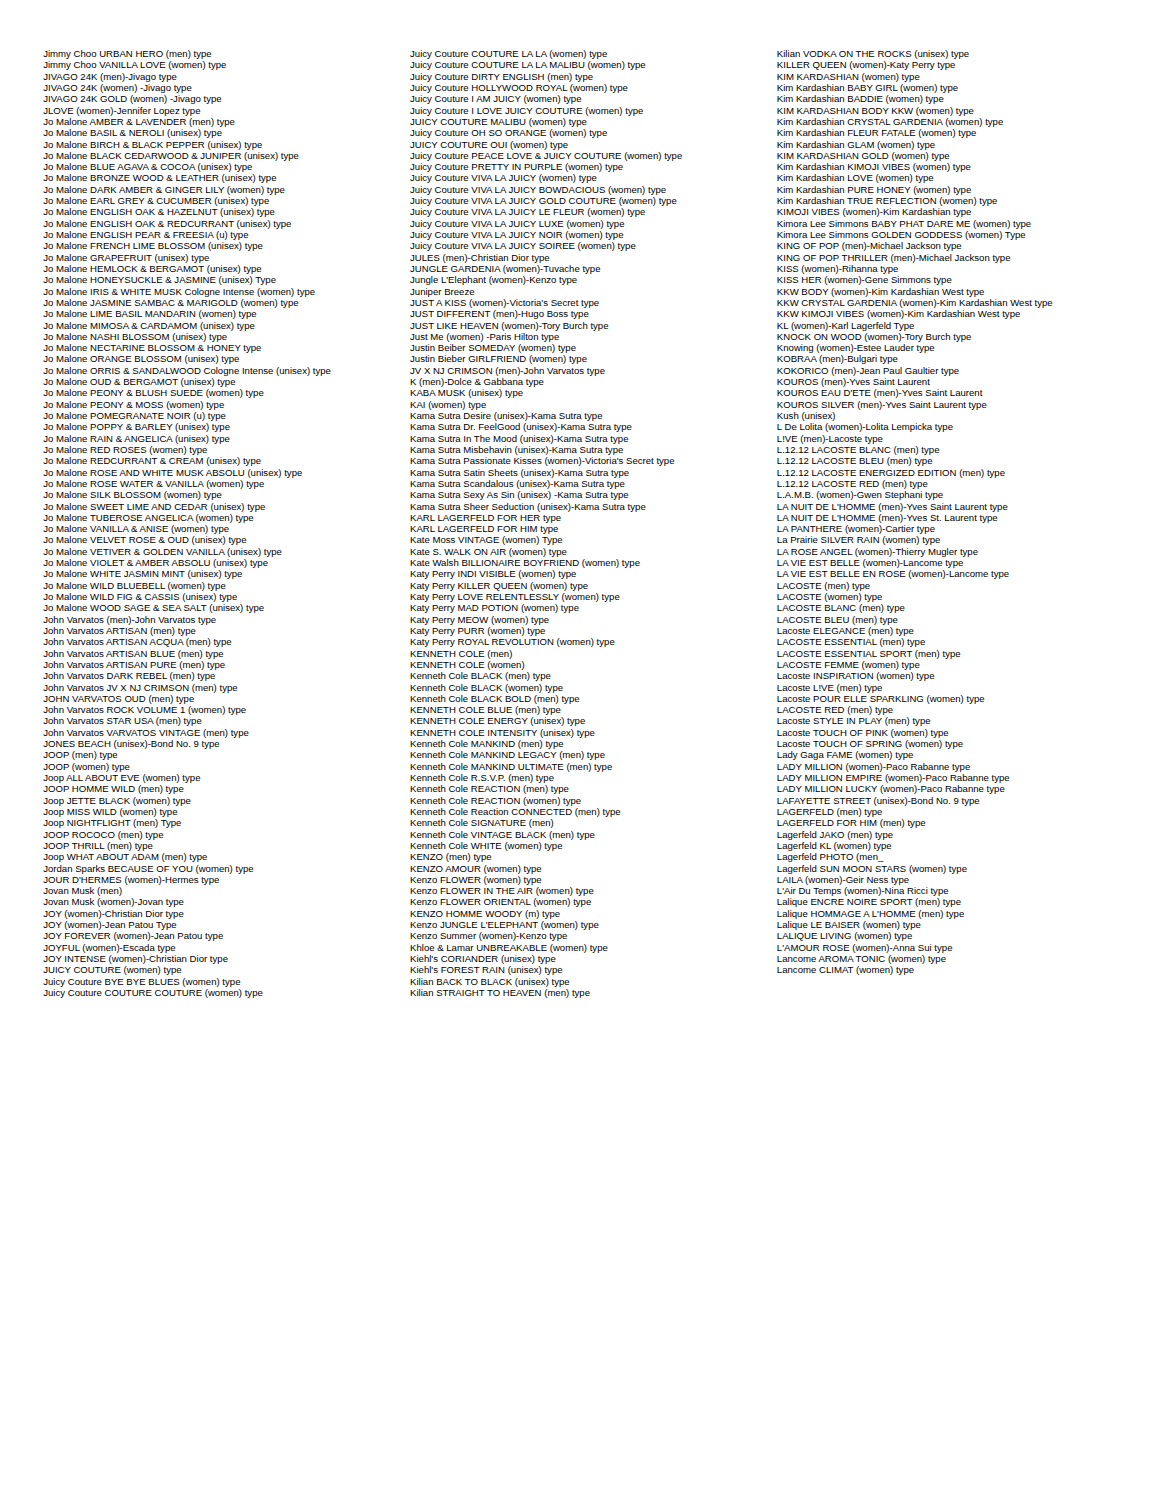Jimmy Choo URBAN HERO (men) type
Jimmy Choo VANILLA LOVE (women) type
JIVAGO 24K (men)-Jivago type
JIVAGO 24K (women) -Jivago type
JIVAGO 24K GOLD (women) -Jivago type
JLOVE (women)-Jennifer Lopez type
Jo Malone AMBER & LAVENDER (men) type
Jo Malone BASIL & NEROLI (unisex) type
Jo Malone BIRCH & BLACK PEPPER (unisex) type
Jo Malone BLACK CEDARWOOD & JUNIPER (unisex) type
Jo Malone BLUE AGAVA & COCOA (unisex) type
Jo Malone BRONZE WOOD & LEATHER (unisex) type
Jo Malone DARK AMBER & GINGER LILY (women) type
Jo Malone EARL GREY & CUCUMBER (unisex) type
Jo Malone ENGLISH OAK & HAZELNUT (unisex) type
Jo Malone ENGLISH OAK & REDCURRANT (unisex) type
Jo Malone ENGLISH PEAR & FREESIA (u) type
Jo Malone FRENCH LIME BLOSSOM (unisex) type
Jo Malone GRAPEFRUIT (unisex) type
Jo Malone HEMLOCK & BERGAMOT (unisex) type
Jo Malone HONEYSUCKLE & JASMINE (unisex) Type
Jo Malone IRIS & WHITE MUSK Cologne Intense (women) type
Jo Malone JASMINE SAMBAC & MARIGOLD (women) type
Jo Malone LIME BASIL MANDARIN (women) type
Jo Malone MIMOSA & CARDAMOM (unisex) type
Jo Malone NASHI BLOSSOM (unisex) type
Jo Malone NECTARINE BLOSSOM & HONEY type
Jo Malone ORANGE BLOSSOM (unisex) type
Jo Malone ORRIS & SANDALWOOD Cologne Intense (unisex) type
Jo Malone OUD & BERGAMOT (unisex) type
Jo Malone PEONY & BLUSH SUEDE (women) type
Jo Malone PEONY & MOSS (women) type
Jo Malone POMEGRANATE NOIR (u) type
Jo Malone POPPY & BARLEY (unisex) type
Jo Malone RAIN & ANGELICA (unisex) type
Jo Malone RED ROSES (women) type
Jo Malone REDCURRANT & CREAM (unisex) type
Jo Malone ROSE AND WHITE MUSK ABSOLU (unisex) type
Jo Malone ROSE WATER & VANILLA (women) type
Jo Malone SILK BLOSSOM (women) type
Jo Malone SWEET LIME AND CEDAR (unisex) type
Jo Malone TUBEROSE ANGELICA (women) type
Jo Malone VANILLA & ANISE (women) type
Jo Malone VELVET ROSE & OUD (unisex) type
Jo Malone VETIVER & GOLDEN VANILLA (unisex) type
Jo Malone VIOLET & AMBER ABSOLU (unisex) type
Jo Malone WHITE JASMIN MINT (unisex) type
Jo Malone WILD BLUEBELL (women) type
Jo Malone WILD FIG & CASSIS (unisex) type
Jo Malone WOOD SAGE & SEA SALT (unisex) type
John Varvatos (men)-John Varvatos type
John Varvatos ARTISAN (men) type
John Varvatos ARTISAN ACQUA (men) type
John Varvatos ARTISAN BLUE (men) type
John Varvatos ARTISAN PURE (men) type
John Varvatos DARK REBEL (men) type
John Varvatos JV X NJ CRIMSON (men) type
JOHN VARVATOS OUD (men) type
John Varvatos ROCK VOLUME 1 (women) type
John Varvatos STAR USA (men) type
John Varvatos VARVATOS VINTAGE (men) type
JONES BEACH (unisex)-Bond No. 9 type
JOOP (men) type
JOOP (women) type
Joop ALL ABOUT EVE (women) type
JOOP HOMME WILD (men) type
Joop JETTE BLACK (women) type
Joop MISS WILD (women) type
Joop NIGHTFLIGHT (men) Type
JOOP ROCOCO (men) type
JOOP THRILL (men) type
Joop WHAT ABOUT ADAM (men) type
Jordan Sparks BECAUSE OF YOU (women) type
JOUR D'HERMES (women)-Hermes type
Jovan Musk (men)
Jovan Musk (women)-Jovan type
JOY (women)-Christian Dior type
JOY (women)-Jean Patou Type
JOY FOREVER (women)-Jean Patou type
JOYFUL (women)-Escada type
JOY INTENSE (women)-Christian Dior type
JUICY COUTURE (women) type
Juicy Couture BYE BYE BLUES (women) type
Juicy Couture COUTURE COUTURE (women) type
Juicy Couture COUTURE LA LA (women) type
Juicy Couture COUTURE LA LA MALIBU (women) type
Juicy Couture DIRTY ENGLISH (men) type
Juicy Couture HOLLYWOOD ROYAL (women) type
Juicy Couture I AM JUICY (women) type
Juicy Couture I LOVE JUICY COUTURE (women) type
JUICY COUTURE MALIBU (women) type
Juicy Couture OH SO ORANGE (women) type
JUICY COUTURE OUI (women) type
Juicy Couture PEACE LOVE & JUICY COUTURE (women) type
Juicy Couture PRETTY IN PURPLE (women) type
Juicy Couture VIVA LA JUICY (women) type
Juicy Couture VIVA LA JUICY BOWDACIOUS (women) type
Juicy Couture VIVA LA JUICY GOLD COUTURE (women) type
Juicy Couture VIVA LA JUICY LE FLEUR (women) type
Juicy Couture VIVA LA JUICY LUXE (women) type
Juicy Couture VIVA LA JUICY NOIR (women) type
Juicy Couture VIVA LA JUICY SOIREE (women) type
JULES (men)-Christian Dior type
JUNGLE GARDENIA (women)-Tuvache type
Jungle L'Elephant (women)-Kenzo type
Juniper Breeze
JUST A KISS (women)-Victoria's Secret type
JUST DIFFERENT (men)-Hugo Boss type
JUST LIKE HEAVEN (women)-Tory Burch type
Just Me (women) -Paris Hilton type
Justin Beiber SOMEDAY (women) type
Justin Bieber GIRLFRIEND (women) type
JV X NJ CRIMSON (men)-John Varvatos type
K (men)-Dolce & Gabbana type
KABA MUSK (unisex) type
KAI (women) type
Kama Sutra Desire (unisex)-Kama Sutra type
Kama Sutra Dr. FeelGood (unisex)-Kama Sutra type
Kama Sutra In The Mood (unisex)-Kama Sutra type
Kama Sutra Misbehavin (unisex)-Kama Sutra type
Kama Sutra Passionate Kisses (women)-Victoria's Secret type
Kama Sutra Satin Sheets (unisex)-Kama Sutra type
Kama Sutra Scandalous (unisex)-Kama Sutra type
Kama Sutra Sexy As Sin (unisex) -Kama Sutra type
Kama Sutra Sheer Seduction (unisex)-Kama Sutra type
KARL LAGERFELD FOR HER type
KARL LAGERFELD FOR HIM type
Kate Moss VINTAGE (women) Type
Kate S. WALK ON AIR (women) type
Kate Walsh BILLIONAIRE BOYFRIEND (women) type
Katy Perry INDI VISIBLE (women) type
Katy Perry KILLER QUEEN (women) type
Katy Perry LOVE RELENTLESSLY (women) type
Katy Perry MAD POTION (women) type
Katy Perry MEOW (women) type
Katy Perry PURR (women) type
Katy Perry ROYAL REVOLUTION (women) type
KENNETH COLE (men)
KENNETH COLE (women)
Kenneth Cole BLACK (men) type
Kenneth Cole BLACK (women) type
Kenneth Cole BLACK BOLD (men) type
KENNETH COLE BLUE (men) type
KENNETH COLE ENERGY (unisex) type
KENNETH COLE INTENSITY (unisex) type
Kenneth Cole MANKIND (men) type
Kenneth Cole MANKIND LEGACY (men) type
Kenneth Cole MANKIND ULTIMATE (men) type
Kenneth Cole R.S.V.P. (men) type
Kenneth Cole REACTION (men) type
Kenneth Cole REACTION (women) type
Kenneth Cole Reaction CONNECTED (men) type
Kenneth Cole SIGNATURE (men)
Kenneth Cole VINTAGE BLACK (men) type
Kenneth Cole WHITE (women) type
KENZO (men) type
KENZO AMOUR (women) type
Kenzo FLOWER (women) type
Kenzo FLOWER IN THE AIR (women) type
Kenzo FLOWER ORIENTAL (women) type
KENZO HOMME WOODY (m) type
Kenzo JUNGLE L'ELEPHANT (women) type
Kenzo Summer (women)-Kenzo type
Khloe & Lamar UNBREAKABLE (women) type
Kiehl's CORIANDER (unisex) type
Kiehl's FOREST RAIN (unisex) type
Kilian BACK TO BLACK (unisex) type
Kilian STRAIGHT TO HEAVEN (men) type
Kilian VODKA ON THE ROCKS (unisex) type
KILLER QUEEN (women)-Katy Perry type
KIM KARDASHIAN (women) type
Kim Kardashian BABY GIRL (women) type
Kim Kardashian BADDIE (women) type
KIM KARDASHIAN BODY KKW (women) type
Kim Kardashian CRYSTAL GARDENIA (women) type
Kim Kardashian FLEUR FATALE (women) type
Kim Kardashian GLAM (women) type
KIM KARDASHIAN GOLD (women) type
Kim Kardashian KIMOJI VIBES (women) type
Kim Kardashian LOVE (women) type
Kim Kardashian PURE HONEY (women) type
Kim Kardashian TRUE REFLECTION (women) type
KIMOJI VIBES (women)-Kim Kardashian type
Kimora Lee Simmons BABY PHAT DARE ME (women) type
Kimora Lee Simmons GOLDEN GODDESS (women) Type
KING OF POP (men)-Michael Jackson type
KING OF POP THRILLER (men)-Michael Jackson type
KISS (women)-Rihanna type
KISS HER (women)-Gene Simmons type
KKW BODY (women)-Kim Kardashian West type
KKW CRYSTAL GARDENIA (women)-Kim Kardashian West type
KKW KIMOJI VIBES (women)-Kim Kardashian West type
KL (women)-Karl Lagerfeld Type
KNOCK ON WOOD (women)-Tory Burch type
Knowing (women)-Estee Lauder type
KOBRAA (men)-Bulgari type
KOKORICO (men)-Jean Paul Gaultier type
KOUROS (men)-Yves Saint Laurent
KOUROS EAU D'ETE (men)-Yves Saint Laurent
KOUROS SILVER (men)-Yves Saint Laurent type
Kush (unisex)
L De Lolita (women)-Lolita Lempicka type
L!VE (men)-Lacoste type
L.12.12 LACOSTE BLANC (men) type
L.12.12 LACOSTE BLEU (men) type
L.12.12 LACOSTE ENERGIZED EDITION (men) type
L.12.12 LACOSTE RED (men) type
L.A.M.B. (women)-Gwen Stephani type
LA NUIT DE L'HOMME (men)-Yves Saint Laurent type
LA NUIT DE L'HOMME (men)-Yves St. Laurent type
LA PANTHERE (women)-Cartier type
La Prairie SILVER RAIN (women) type
LA ROSE ANGEL (women)-Thierry Mugler type
LA VIE EST BELLE (women)-Lancome type
LA VIE EST BELLE EN ROSE (women)-Lancome type
LACOSTE (men) type
LACOSTE (women) type
LACOSTE BLANC (men) type
LACOSTE BLEU (men) type
Lacoste ELEGANCE (men) type
LACOSTE ESSENTIAL (men) type
LACOSTE ESSENTIAL SPORT (men) type
LACOSTE FEMME (women) type
Lacoste INSPIRATION (women) type
Lacoste L!VE (men) type
Lacoste POUR ELLE SPARKLING (women) type
LACOSTE RED (men) type
Lacoste STYLE IN PLAY (men) type
Lacoste TOUCH OF PINK (women) type
Lacoste TOUCH OF SPRING (women) type
Lady Gaga FAME (women) type
LADY MILLION (women)-Paco Rabanne type
LADY MILLION EMPIRE (women)-Paco Rabanne type
LADY MILLION LUCKY (women)-Paco Rabanne type
LAFAYETTE STREET (unisex)-Bond No. 9 type
LAGERFELD (men) type
LAGERFELD FOR HIM (men) type
Lagerfeld JAKO (men) type
Lagerfeld KL (women) type
Lagerfeld PHOTO (men_
Lagerfeld SUN MOON STARS (women) type
LAILA (women)-Geir Ness type
L'Air Du Temps (women)-Nina Ricci type
Lalique ENCRE NOIRE SPORT (men) type
Lalique HOMMAGE A L'HOMME (men) type
Lalique LE BAISER (women) type
LALIQUE LIVING (women) type
L'AMOUR ROSE (women)-Anna Sui type
Lancome AROMA TONIC (women) type
Lancome CLIMAT (women) type